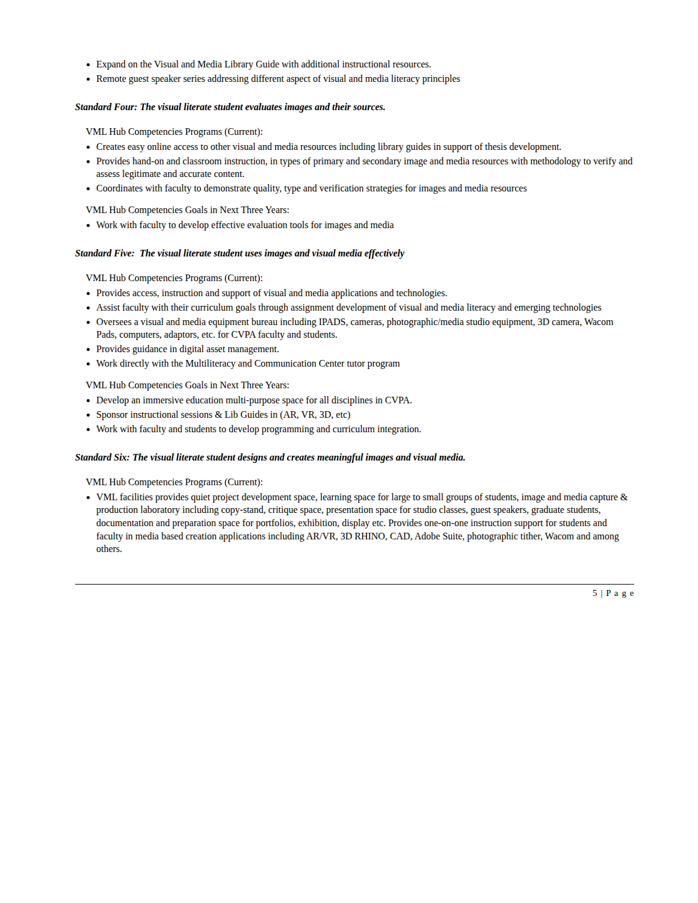Expand on the Visual and Media Library Guide with additional instructional resources.
Remote guest speaker series addressing different aspect of visual and media literacy principles
Standard Four: The visual literate student evaluates images and their sources.
VML Hub Competencies Programs (Current):
Creates easy online access to other visual and media resources including library guides in support of thesis development.
Provides hand-on and classroom instruction, in types of primary and secondary image and media resources with methodology to verify and assess legitimate and accurate content.
Coordinates with faculty to demonstrate quality, type and verification strategies for images and media resources
VML Hub Competencies Goals in Next Three Years:
Work with faculty to develop effective evaluation tools for images and media
Standard Five: The visual literate student uses images and visual media effectively
VML Hub Competencies Programs (Current):
Provides access, instruction and support of visual and media applications and technologies.
Assist faculty with their curriculum goals through assignment development of visual and media literacy and emerging technologies
Oversees a visual and media equipment bureau including IPADS, cameras, photographic/media studio equipment, 3D camera, Wacom Pads, computers, adaptors, etc. for CVPA faculty and students.
Provides guidance in digital asset management.
Work directly with the Multiliteracy and Communication Center tutor program
VML Hub Competencies Goals in Next Three Years:
Develop an immersive education multi-purpose space for all disciplines in CVPA.
Sponsor instructional sessions & Lib Guides in (AR, VR, 3D, etc)
Work with faculty and students to develop programming and curriculum integration.
Standard Six: The visual literate student designs and creates meaningful images and visual media.
VML Hub Competencies Programs (Current):
VML facilities provides quiet project development space, learning space for large to small groups of students, image and media capture & production laboratory including copy-stand, critique space, presentation space for studio classes, guest speakers, graduate students, documentation and preparation space for portfolios, exhibition, display etc. Provides one-on-one instruction support for students and faculty in media based creation applications including AR/VR, 3D RHINO, CAD, Adobe Suite, photographic tither, Wacom and among others.
5 | P a g e